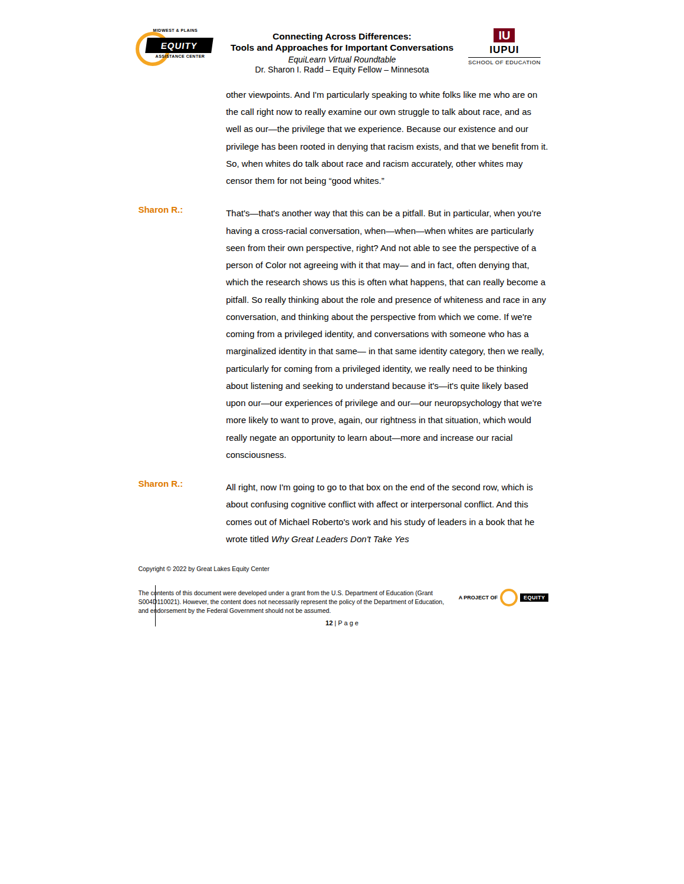MIDWEST & PLAINS
EQUITY
ASSISTANCE CENTER
Connecting Across Differences:
Tools and Approaches for Important Conversations
EquiLearn Virtual Roundtable
Dr. Sharon I. Radd – Equity Fellow – Minnesota
IU
IUPUI
SCHOOL OF EDUCATION
other viewpoints. And I'm particularly speaking to white folks like me who are on the call right now to really examine our own struggle to talk about race, and as well as our—the privilege that we experience. Because our existence and our privilege has been rooted in denying that racism exists, and that we benefit from it. So, when whites do talk about race and racism accurately, other whites may censor them for not being “good whites.”
Sharon R.:
That's—that's another way that this can be a pitfall. But in particular, when you're having a cross-racial conversation, when—when—when whites are particularly seen from their own perspective, right? And not able to see the perspective of a person of Color not agreeing with it that may— and in fact, often denying that, which the research shows us this is often what happens, that can really become a pitfall. So really thinking about the role and presence of whiteness and race in any conversation, and thinking about the perspective from which we come. If we're coming from a privileged identity, and conversations with someone who has a marginalized identity in that same— in that same identity category, then we really, particularly for coming from a privileged identity, we really need to be thinking about listening and seeking to understand because it's—it's quite likely based upon our—our experiences of privilege and our—our neuropsychology that we're more likely to want to prove, again, our rightness in that situation, which would really negate an opportunity to learn about—more and increase our racial consciousness.
Sharon R.:
All right, now I'm going to go to that box on the end of the second row, which is about confusing cognitive conflict with affect or interpersonal conflict. And this comes out of Michael Roberto's work and his study of leaders in a book that he wrote titled Why Great Leaders Don't Take Yes
Copyright © 2022 by Great Lakes Equity Center
The contents of this document were developed under a grant from the U.S. Department of Education (Grant S004D110021). However, the content does not necessarily represent the policy of the Department of Education, and endorsement by the Federal Government should not be assumed.
A PROJECT OF EQUITY
12 | P a g e